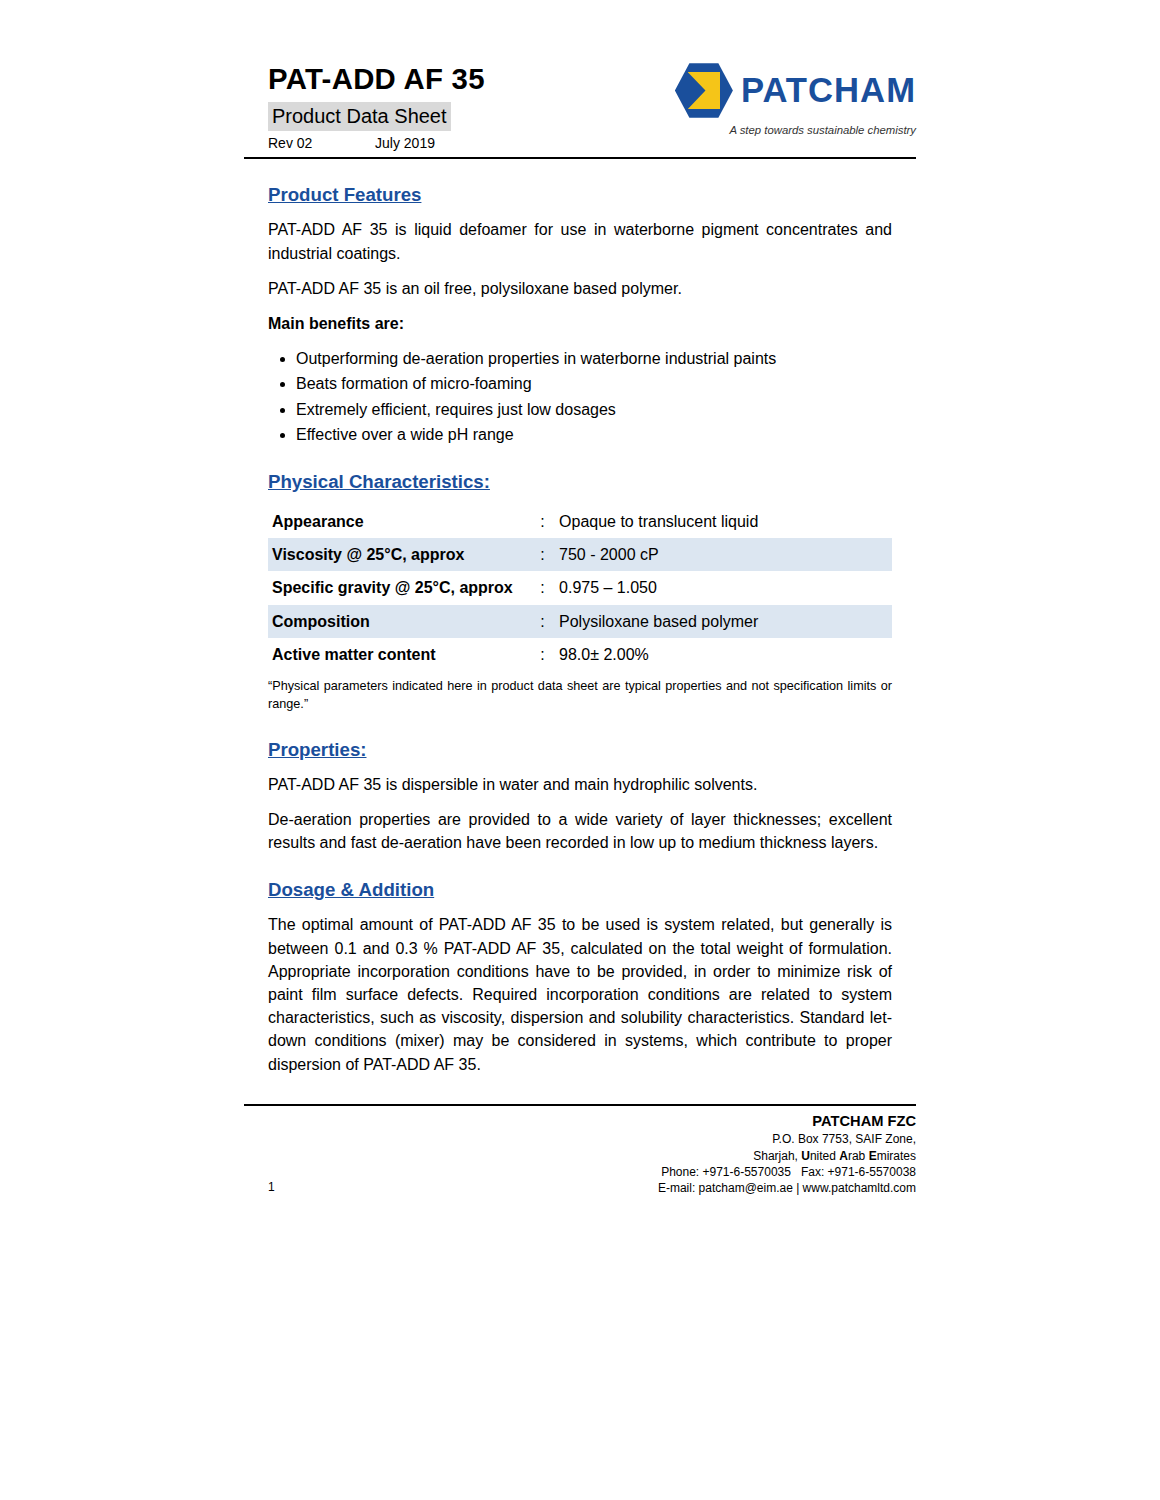PAT-ADD AF 35
Product Data Sheet
Rev 02 July 2019
PATCHAM
A step towards sustainable chemistry
Product Features
PAT-ADD AF 35 is liquid defoamer for use in waterborne pigment concentrates and industrial coatings.
PAT-ADD AF 35 is an oil free, polysiloxane based polymer.
Main benefits are:
Outperforming de-aeration properties in waterborne industrial paints
Beats formation of micro-foaming
Extremely efficient, requires just low dosages
Effective over a wide pH range
Physical Characteristics:
| Appearance | : | Opaque to translucent liquid |
| Viscosity @ 25°C, approx | : | 750 - 2000 cP |
| Specific gravity @ 25°C, approx | : | 0.975 – 1.050 |
| Composition | : | Polysiloxane based polymer |
| Active matter content | : | 98.0± 2.00% |
“Physical parameters indicated here in product data sheet are typical properties and not specification limits or range.”
Properties:
PAT-ADD AF 35 is dispersible in water and main hydrophilic solvents.
De-aeration properties are provided to a wide variety of layer thicknesses; excellent results and fast de-aeration have been recorded in low up to medium thickness layers.
Dosage & Addition
The optimal amount of PAT-ADD AF 35 to be used is system related, but generally is between 0.1 and 0.3 % PAT-ADD AF 35, calculated on the total weight of formulation. Appropriate incorporation conditions have to be provided, in order to minimize risk of paint film surface defects. Required incorporation conditions are related to system characteristics, such as viscosity, dispersion and solubility characteristics. Standard let-down conditions (mixer) may be considered in systems, which contribute to proper dispersion of PAT-ADD AF 35.
1
PATCHAM FZC
P.O. Box 7753, SAIF Zone,
Sharjah, United Arab Emirates
Phone: +971-6-5570035 Fax: +971-6-5570038
E-mail: patcham@eim.ae | www.patchamltd.com